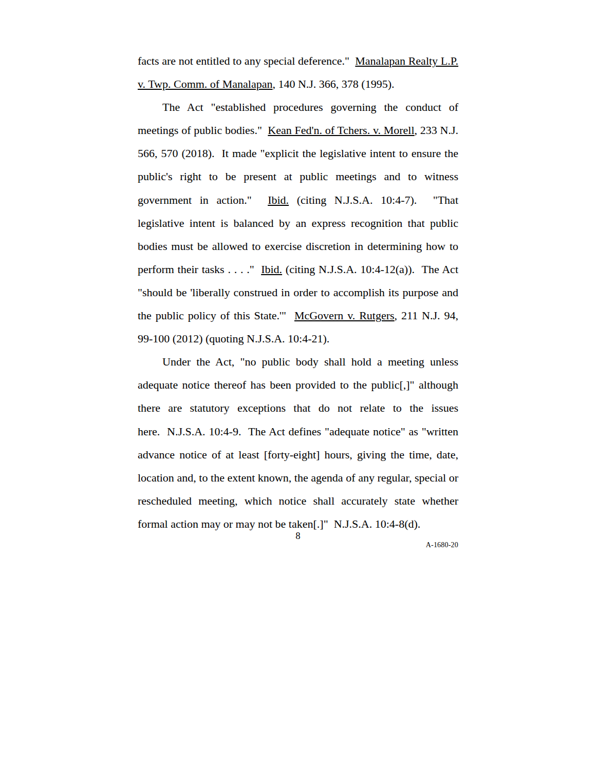facts are not entitled to any special deference." Manalapan Realty L.P. v. Twp. Comm. of Manalapan, 140 N.J. 366, 378 (1995).
The Act "established procedures governing the conduct of meetings of public bodies." Kean Fed'n. of Tchers. v. Morell, 233 N.J. 566, 570 (2018). It made "explicit the legislative intent to ensure the public's right to be present at public meetings and to witness government in action." Ibid. (citing N.J.S.A. 10:4-7). "That legislative intent is balanced by an express recognition that public bodies must be allowed to exercise discretion in determining how to perform their tasks . . . ." Ibid. (citing N.J.S.A. 10:4-12(a)). The Act "should be 'liberally construed in order to accomplish its purpose and the public policy of this State.'" McGovern v. Rutgers, 211 N.J. 94, 99-100 (2012) (quoting N.J.S.A. 10:4-21).
Under the Act, "no public body shall hold a meeting unless adequate notice thereof has been provided to the public[,]" although there are statutory exceptions that do not relate to the issues here. N.J.S.A. 10:4-9. The Act defines "adequate notice" as "written advance notice of at least [forty-eight] hours, giving the time, date, location and, to the extent known, the agenda of any regular, special or rescheduled meeting, which notice shall accurately state whether formal action may or may not be taken[.]" N.J.S.A. 10:4-8(d).
8
A-1680-20